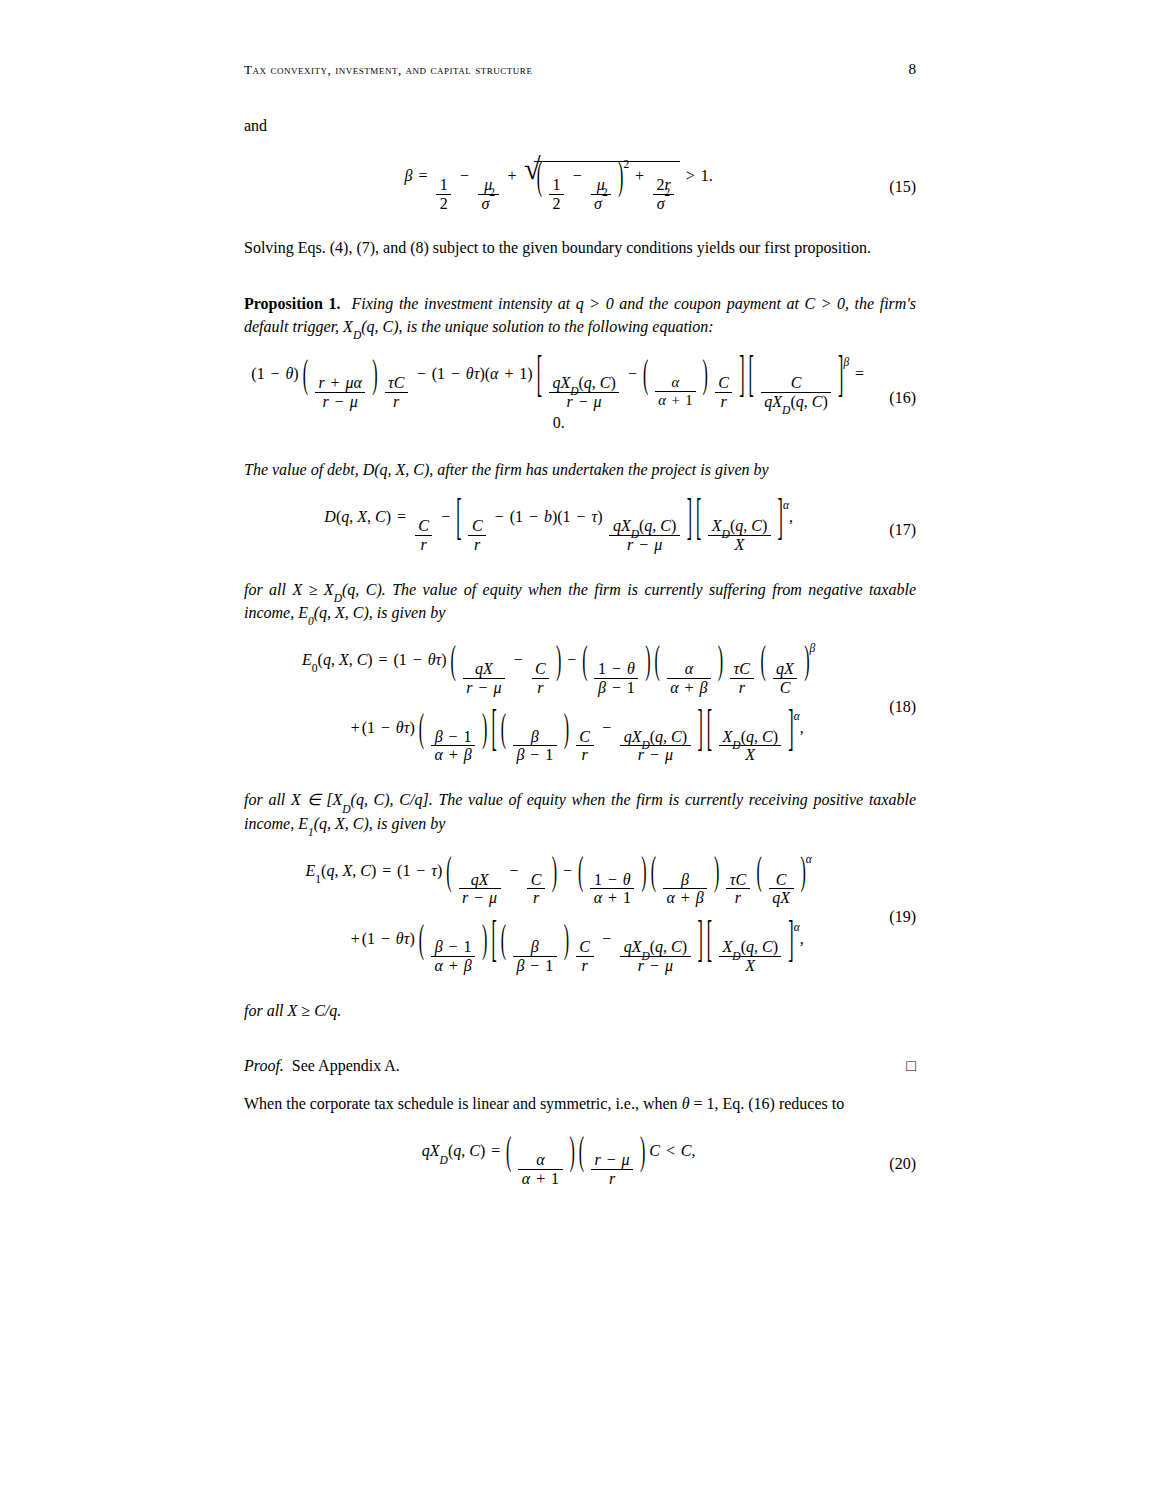Tax convexity, investment, and capital structure 8
and
β = 12 − μσ2 + ( 12 − μσ2 )2 + 2r σ2 > 1.
(15)
Solving Eqs. (4), (7), and (8) subject to the given boundary conditions yields our first proposition.
Proposition 1. Fixing the investment intensity at q > 0 and the coupon payment at C > 0, the firm's default trigger, XD(q, C), is the unique solution to the following equation:
(1 − θ) ( r + μα r − μ ) τC r − (1 − θτ)(α + 1) [ qXD(q, C) r − μ − ( αα + 1 ) Cr ] [ CqXD(q, C) ]β = 0.
(16)
The value of debt, D(q, X, C), after the firm has undertaken the project is given by
D(q, X, C) = Cr − [ Cr − (1 − b)(1 − τ) qXD(q, C) r − μ ] [ XD(q, C) X ]α,
(17)
for all X ≥ XD(q, C). The value of equity when the firm is currently suffering from negative taxable income, E0(q, X, C), is given by
E0(q, X, C) = (1 − θτ) ( qX r − μ − Cr ) − ( 1 − θ β − 1 ) ( αα + β ) τC r ( qX C )β
+(1 − θτ) ( β − 1 α + β ) [ ( ββ − 1 ) Cr − qXD(q, C) r − μ ] [ XD(q, C) X ]α,
(18)
for all X ∈ [XD(q, C), C/q]. The value of equity when the firm is currently receiving positive taxable income, E1(q, X, C), is given by
E1(q, X, C) = (1 − τ) ( qX r − μ − Cr ) − ( 1 − θ α + 1 ) ( βα + β ) τC r ( CqX )α
+(1 − θτ) ( β − 1 α + β ) [ ( ββ − 1 ) Cr − qXD(q, C) r − μ ] [ XD(q, C) X ]α,
(19)
for all X ≥ C/q.
Proof. See Appendix A. □
When the corporate tax schedule is linear and symmetric, i.e., when θ = 1, Eq. (16) reduces to
qXD(q, C) = ( αα + 1 ) ( r − μ r ) C < C,
(20)